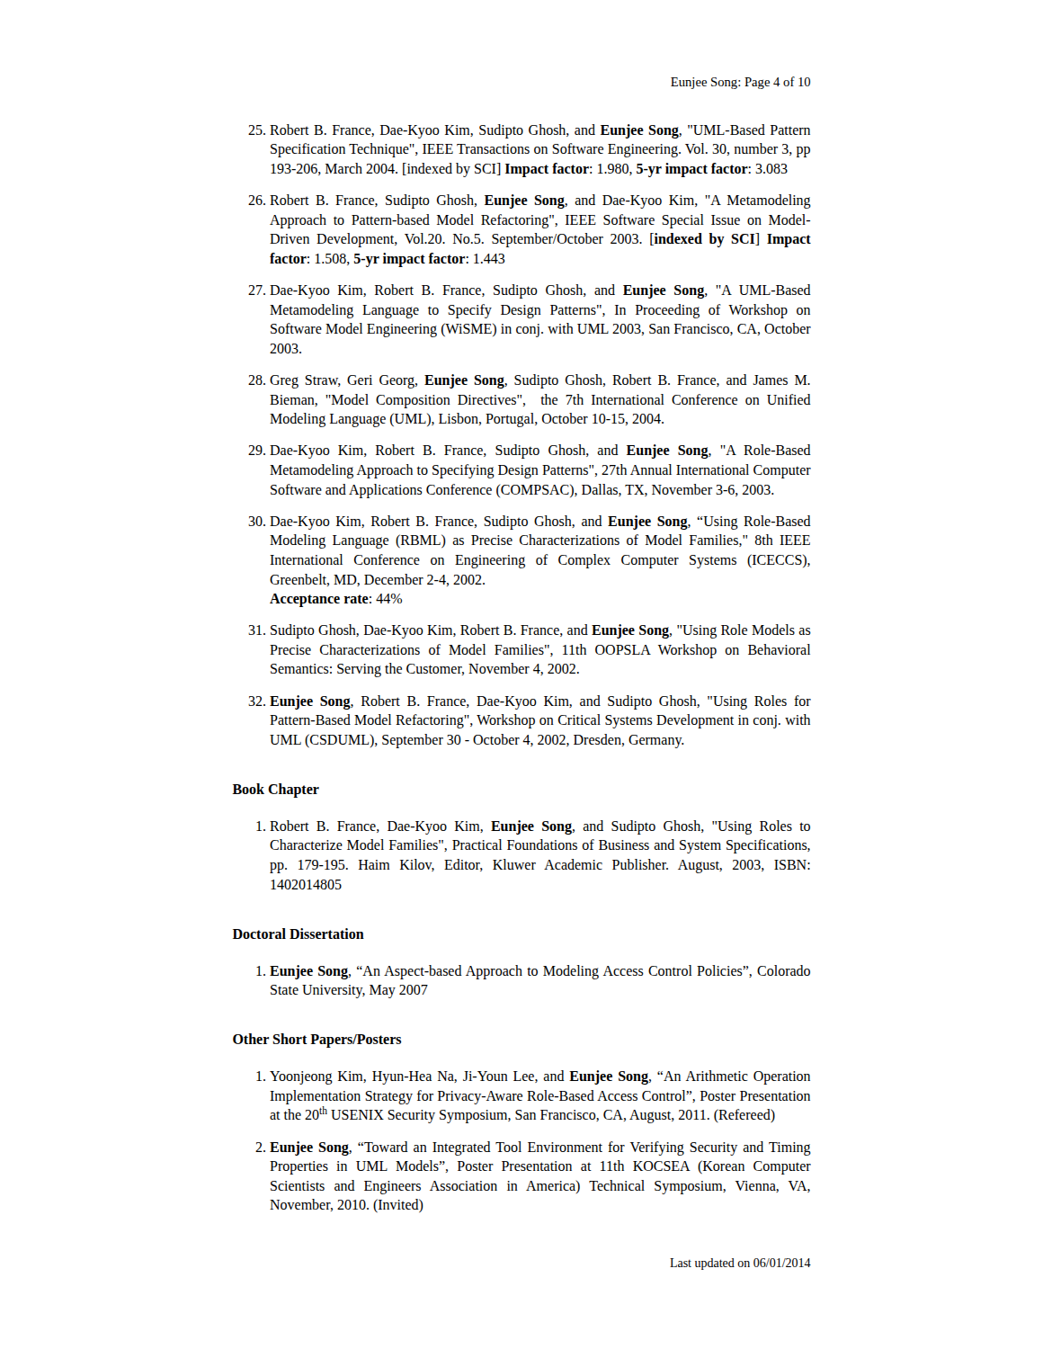Eunjee Song: Page 4 of 10
Robert B. France, Dae-Kyoo Kim, Sudipto Ghosh, and Eunjee Song, "UML-Based Pattern Specification Technique", IEEE Transactions on Software Engineering. Vol. 30, number 3, pp 193-206, March 2004. [indexed by SCI] Impact factor: 1.980, 5-yr impact factor: 3.083
Robert B. France, Sudipto Ghosh, Eunjee Song, and Dae-Kyoo Kim, "A Metamodeling Approach to Pattern-based Model Refactoring", IEEE Software Special Issue on Model-Driven Development, Vol.20. No.5. September/October 2003. [indexed by SCI] Impact factor: 1.508, 5-yr impact factor: 1.443
Dae-Kyoo Kim, Robert B. France, Sudipto Ghosh, and Eunjee Song, "A UML-Based Metamodeling Language to Specify Design Patterns", In Proceeding of Workshop on Software Model Engineering (WiSME) in conj. with UML 2003, San Francisco, CA, October 2003.
Greg Straw, Geri Georg, Eunjee Song, Sudipto Ghosh, Robert B. France, and James M. Bieman, "Model Composition Directives", the 7th International Conference on Unified Modeling Language (UML), Lisbon, Portugal, October 10-15, 2004.
Dae-Kyoo Kim, Robert B. France, Sudipto Ghosh, and Eunjee Song, "A Role-Based Metamodeling Approach to Specifying Design Patterns", 27th Annual International Computer Software and Applications Conference (COMPSAC), Dallas, TX, November 3-6, 2003.
Dae-Kyoo Kim, Robert B. France, Sudipto Ghosh, and Eunjee Song, “Using Role-Based Modeling Language (RBML) as Precise Characterizations of Model Families," 8th IEEE International Conference on Engineering of Complex Computer Systems (ICECCS), Greenbelt, MD, December 2-4, 2002.
Acceptance rate: 44%
Sudipto Ghosh, Dae-Kyoo Kim, Robert B. France, and Eunjee Song, "Using Role Models as Precise Characterizations of Model Families", 11th OOPSLA Workshop on Behavioral Semantics: Serving the Customer, November 4, 2002.
Eunjee Song, Robert B. France, Dae-Kyoo Kim, and Sudipto Ghosh, "Using Roles for Pattern-Based Model Refactoring", Workshop on Critical Systems Development in conj. with UML (CSDUML), September 30 - October 4, 2002, Dresden, Germany.
Book Chapter
Robert B. France, Dae-Kyoo Kim, Eunjee Song, and Sudipto Ghosh, "Using Roles to Characterize Model Families", Practical Foundations of Business and System Specifications, pp. 179-195. Haim Kilov, Editor, Kluwer Academic Publisher. August, 2003, ISBN: 1402014805
Doctoral Dissertation
Eunjee Song, “An Aspect-based Approach to Modeling Access Control Policies”, Colorado State University, May 2007
Other Short Papers/Posters
Yoonjeong Kim, Hyun-Hea Na, Ji-Youn Lee, and Eunjee Song, “An Arithmetic Operation Implementation Strategy for Privacy-Aware Role-Based Access Control”, Poster Presentation at the 20th USENIX Security Symposium, San Francisco, CA, August, 2011. (Refereed)
Eunjee Song, “Toward an Integrated Tool Environment for Verifying Security and Timing Properties in UML Models”, Poster Presentation at 11th KOCSEA (Korean Computer Scientists and Engineers Association in America) Technical Symposium, Vienna, VA, November, 2010. (Invited)
Last updated on 06/01/2014